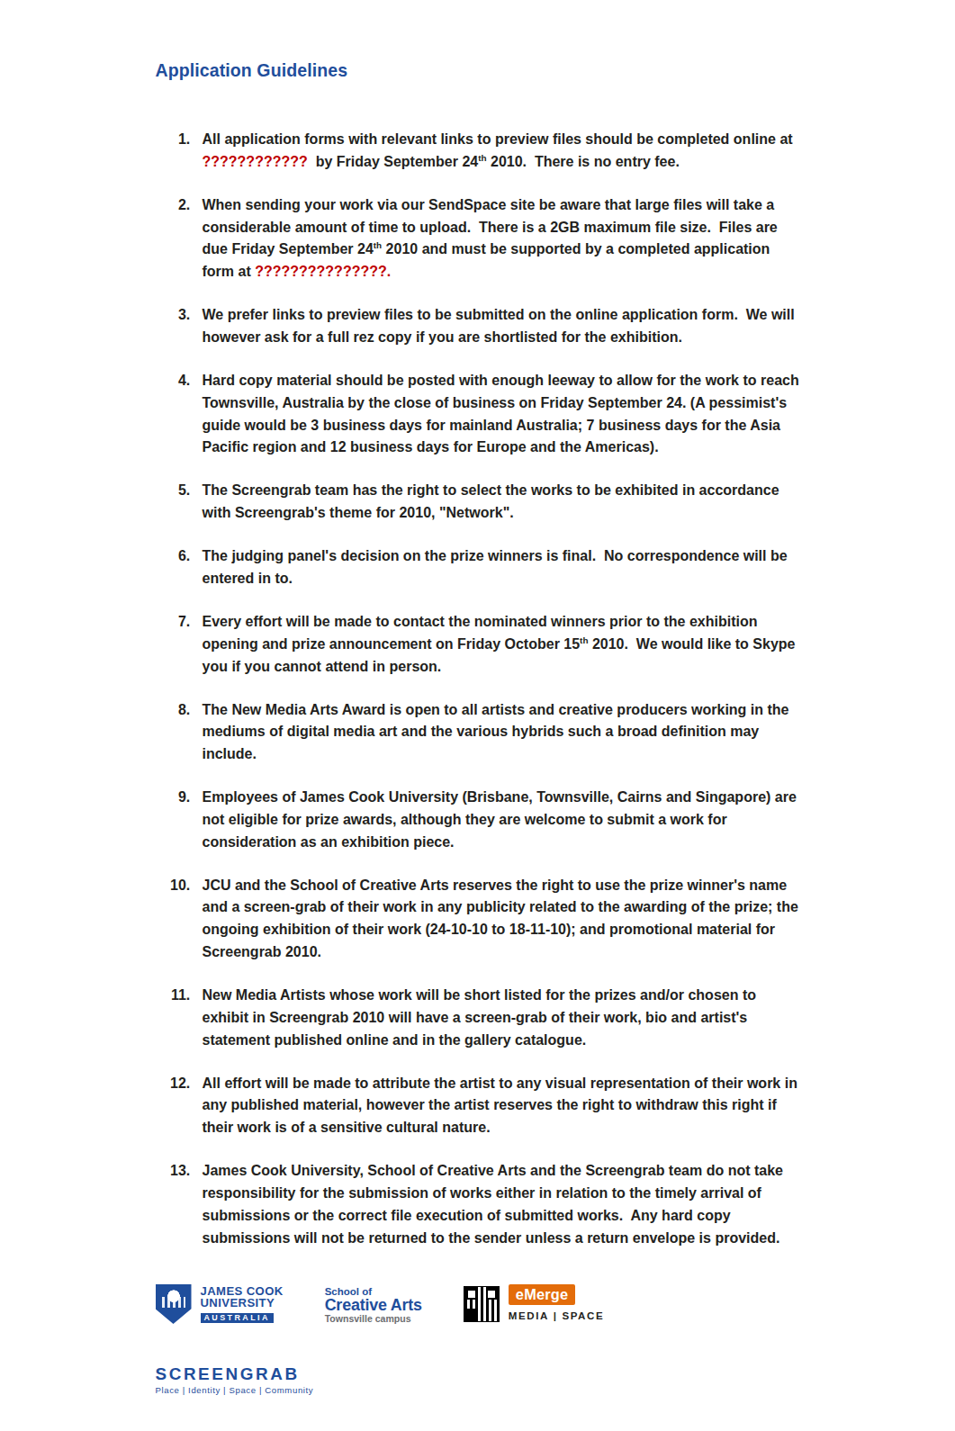Application Guidelines
All application forms with relevant links to preview files should be completed online at ???????????? by Friday September 24th 2010. There is no entry fee.
When sending your work via our SendSpace site be aware that large files will take a considerable amount of time to upload. There is a 2GB maximum file size. Files are due Friday September 24th 2010 and must be supported by a completed application form at ???????????????.
We prefer links to preview files to be submitted on the online application form. We will however ask for a full rez copy if you are shortlisted for the exhibition.
Hard copy material should be posted with enough leeway to allow for the work to reach Townsville, Australia by the close of business on Friday September 24. (A pessimist's guide would be 3 business days for mainland Australia; 7 business days for the Asia Pacific region and 12 business days for Europe and the Americas).
The Screengrab team has the right to select the works to be exhibited in accordance with Screengrab's theme for 2010, "Network".
The judging panel's decision on the prize winners is final. No correspondence will be entered in to.
Every effort will be made to contact the nominated winners prior to the exhibition opening and prize announcement on Friday October 15th 2010. We would like to Skype you if you cannot attend in person.
The New Media Arts Award is open to all artists and creative producers working in the mediums of digital media art and the various hybrids such a broad definition may include.
Employees of James Cook University (Brisbane, Townsville, Cairns and Singapore) are not eligible for prize awards, although they are welcome to submit a work for consideration as an exhibition piece.
JCU and the School of Creative Arts reserves the right to use the prize winner's name and a screen-grab of their work in any publicity related to the awarding of the prize; the ongoing exhibition of their work (24-10-10 to 18-11-10); and promotional material for Screengrab 2010.
New Media Artists whose work will be short listed for the prizes and/or chosen to exhibit in Screengrab 2010 will have a screen-grab of their work, bio and artist's statement published online and in the gallery catalogue.
All effort will be made to attribute the artist to any visual representation of their work in any published material, however the artist reserves the right to withdraw this right if their work is of a sensitive cultural nature.
James Cook University, School of Creative Arts and the Screengrab team do not take responsibility for the submission of works either in relation to the timely arrival of submissions or the correct file execution of submitted works. Any hard copy submissions will not be returned to the sender unless a return envelope is provided.
JAMES COOK
UNIVERSITY
AUSTRALIA
School of
Creative Arts
Townsville campus
eMerge MEDIA | SPACE
SCREENGRAB
Place | Identity | Space | Community